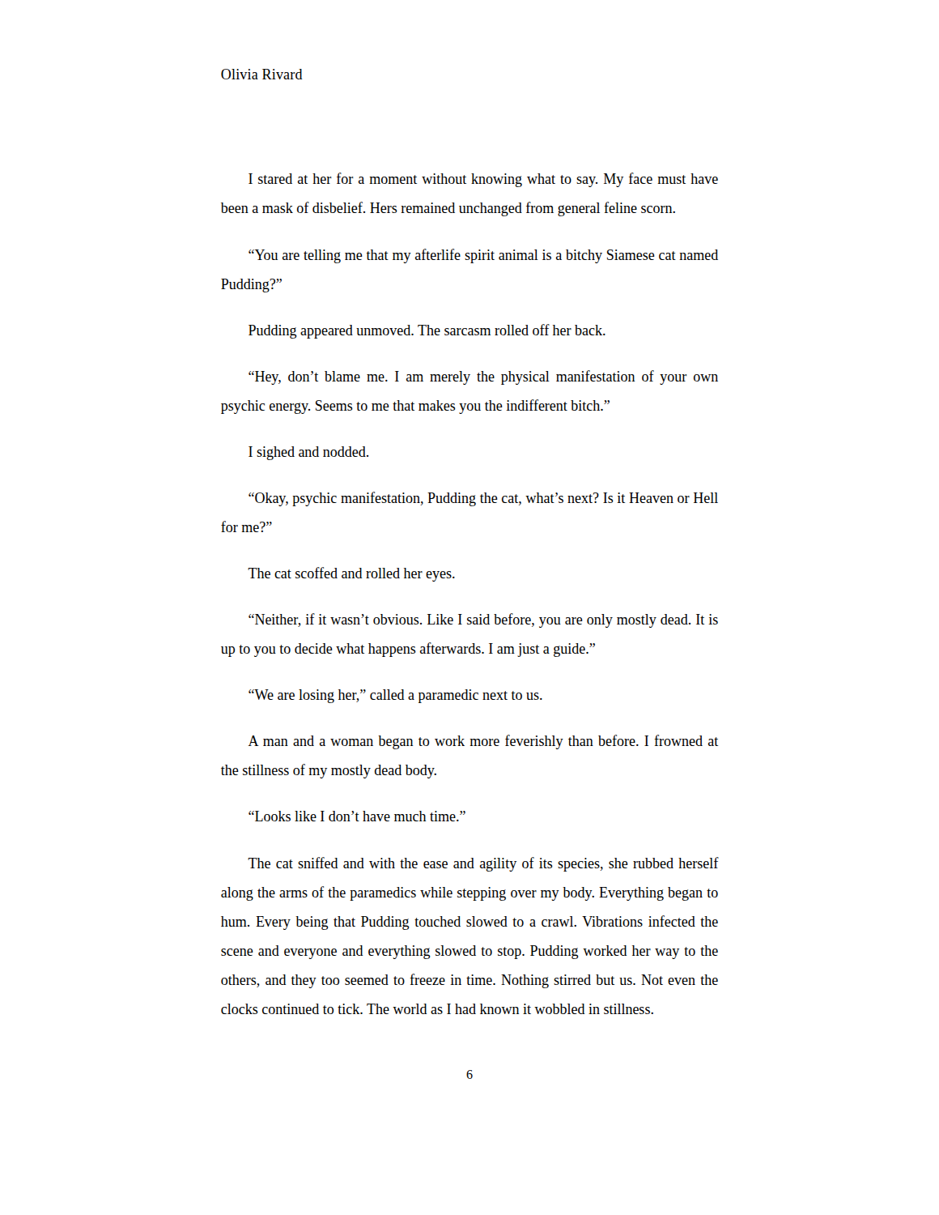Olivia Rivard
I stared at her for a moment without knowing what to say. My face must have been a mask of disbelief. Hers remained unchanged from general feline scorn.
“You are telling me that my afterlife spirit animal is a bitchy Siamese cat named Pudding?”
Pudding appeared unmoved. The sarcasm rolled off her back.
“Hey, don’t blame me. I am merely the physical manifestation of your own psychic energy. Seems to me that makes you the indifferent bitch.”
I sighed and nodded.
“Okay, psychic manifestation, Pudding the cat, what’s next? Is it Heaven or Hell for me?”
The cat scoffed and rolled her eyes.
“Neither, if it wasn’t obvious. Like I said before, you are only mostly dead. It is up to you to decide what happens afterwards. I am just a guide.”
“We are losing her,” called a paramedic next to us.
A man and a woman began to work more feverishly than before. I frowned at the stillness of my mostly dead body.
“Looks like I don’t have much time.”
The cat sniffed and with the ease and agility of its species, she rubbed herself along the arms of the paramedics while stepping over my body. Everything began to hum. Every being that Pudding touched slowed to a crawl. Vibrations infected the scene and everyone and everything slowed to stop. Pudding worked her way to the others, and they too seemed to freeze in time. Nothing stirred but us. Not even the clocks continued to tick. The world as I had known it wobbled in stillness.
6